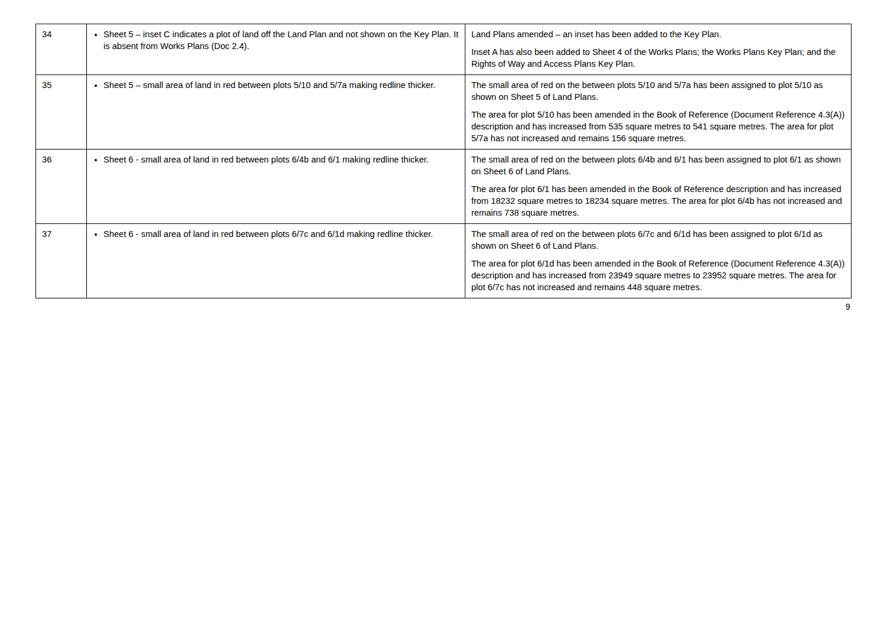| 34 | Sheet 5 – inset C indicates a plot of land off the Land Plan and not shown on the Key Plan. It is absent from Works Plans (Doc 2.4). | Land Plans amended – an inset has been added to the Key Plan. Inset A has also been added to Sheet 4 of the Works Plans; the Works Plans Key Plan; and the Rights of Way and Access Plans Key Plan. |
| 35 | Sheet 5 – small area of land in red between plots 5/10 and 5/7a making redline thicker. | The small area of red on the between plots 5/10 and 5/7a has been assigned to plot 5/10 as shown on Sheet 5 of Land Plans. The area for plot 5/10 has been amended in the Book of Reference (Document Reference 4.3(A)) description and has increased from 535 square metres to 541 square metres. The area for plot 5/7a has not increased and remains 156 square metres. |
| 36 | Sheet 6 - small area of land in red between plots 6/4b and 6/1 making redline thicker. | The small area of red on the between plots 6/4b and 6/1 has been assigned to plot 6/1 as shown on Sheet 6 of Land Plans. The area for plot 6/1 has been amended in the Book of Reference description and has increased from 18232 square metres to 18234 square metres. The area for plot 6/4b has not increased and remains 738 square metres. |
| 37 | Sheet 6 - small area of land in red between plots 6/7c and 6/1d making redline thicker. | The small area of red on the between plots 6/7c and 6/1d has been assigned to plot 6/1d as shown on Sheet 6 of Land Plans. The area for plot 6/1d has been amended in the Book of Reference (Document Reference 4.3(A)) description and has increased from 23949 square metres to 23952 square metres. The area for plot 6/7c has not increased and remains 448 square metres. |
9